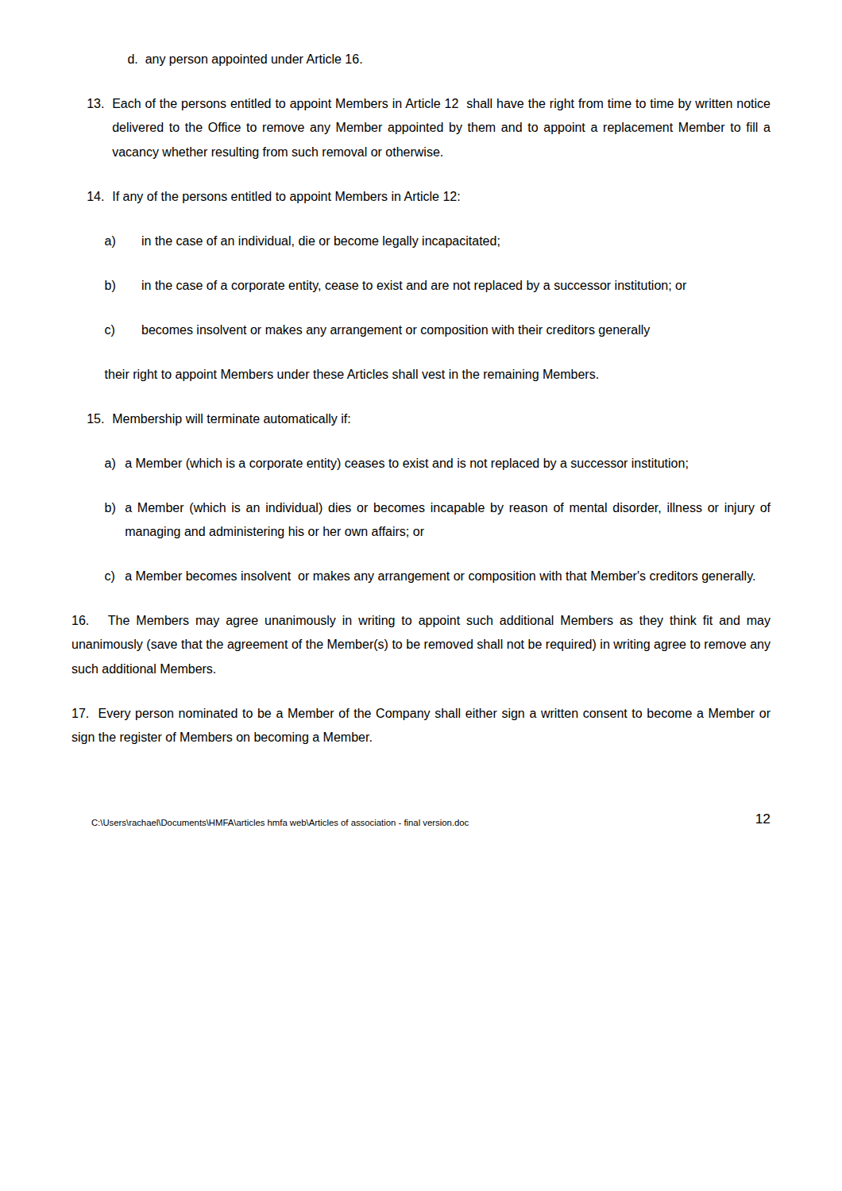d. any person appointed under Article 16.
13.
Each of the persons entitled to appoint Members in Article 12 shall have the right from time to time by written notice delivered to the Office to remove any Member appointed by them and to appoint a replacement Member to fill a vacancy whether resulting from such removal or otherwise.
14.
If any of the persons entitled to appoint Members in Article 12:
a)
in the case of an individual, die or become legally incapacitated;
b)
in the case of a corporate entity, cease to exist and are not replaced by a successor institution; or
c)
becomes insolvent or makes any arrangement or composition with their creditors generally
their right to appoint Members under these Articles shall vest in the remaining Members.
15.
Membership will terminate automatically if:
a)
a Member (which is a corporate entity) ceases to exist and is not replaced by a successor institution;
b)
a Member (which is an individual) dies or becomes incapable by reason of mental disorder, illness or injury of managing and administering his or her own affairs; or
c)
a Member becomes insolvent or makes any arrangement or composition with that Member's creditors generally.
16. The Members may agree unanimously in writing to appoint such additional Members as they think fit and may unanimously (save that the agreement of the Member(s) to be removed shall not be required) in writing agree to remove any such additional Members.
17. Every person nominated to be a Member of the Company shall either sign a written consent to become a Member or sign the register of Members on becoming a Member.
C:\Users\rachael\Documents\HMFA\articles hmfa web\Articles of association - final version.doc
12